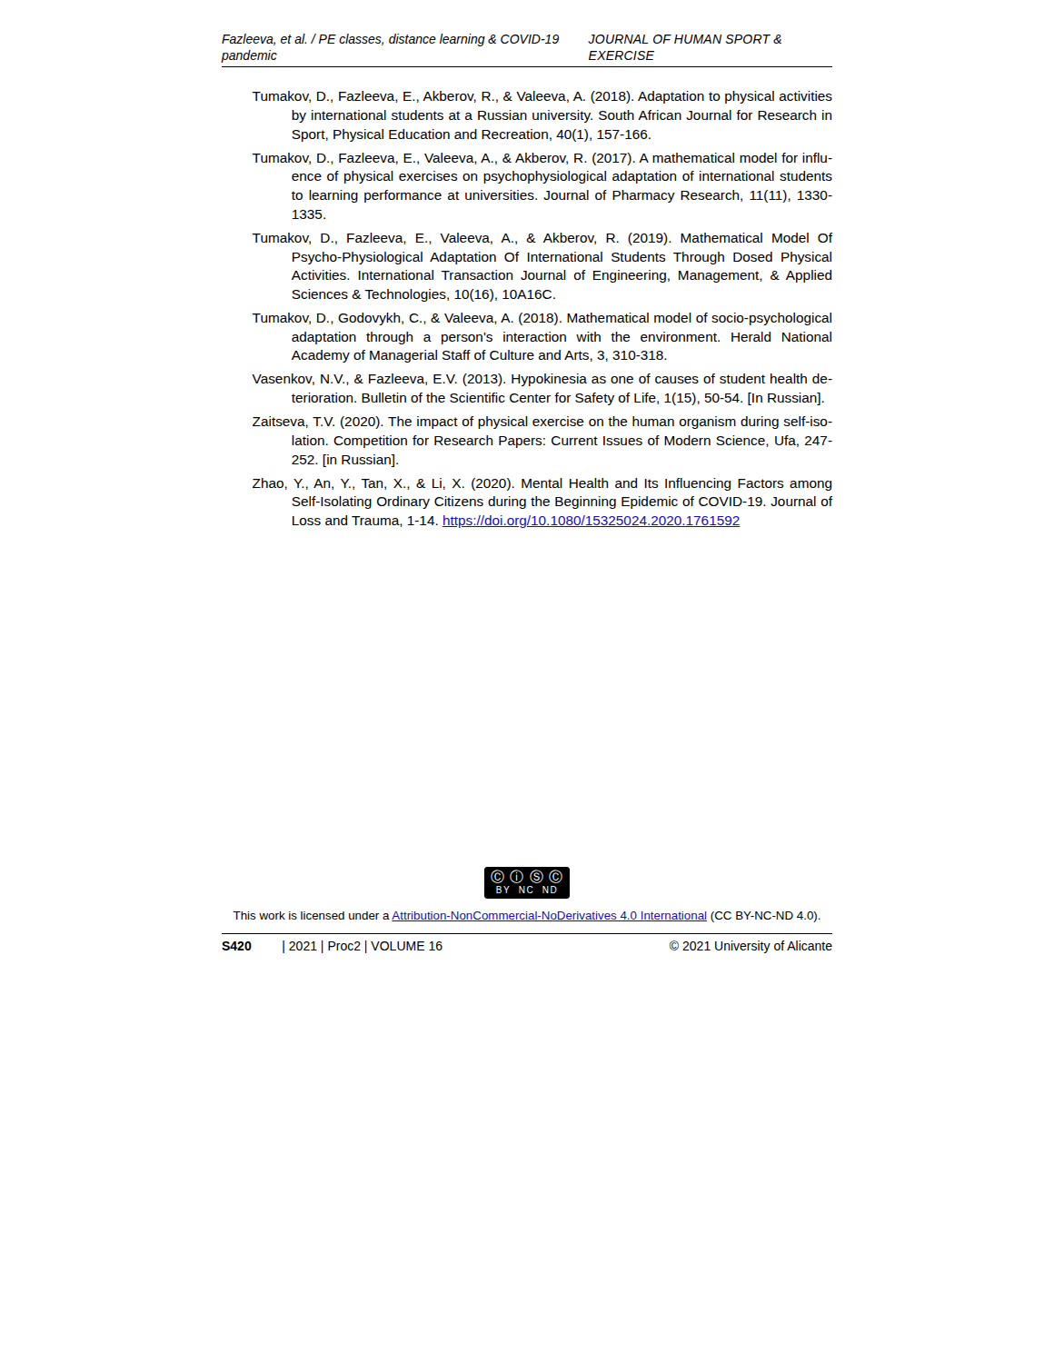Fazleeva, et al. / PE classes, distance learning & COVID-19 pandemic Journal of Human Sport & Exercise
Tumakov, D., Fazleeva, E., Akberov, R., & Valeeva, A. (2018). Adaptation to physical activities by international students at a Russian university. South African Journal for Research in Sport, Physical Education and Recreation, 40(1), 157-166.
Tumakov, D., Fazleeva, E., Valeeva, A., & Akberov, R. (2017). A mathematical model for influence of physical exercises on psychophysiological adaptation of international students to learning performance at universities. Journal of Pharmacy Research, 11(11), 1330-1335.
Tumakov, D., Fazleeva, E., Valeeva, A., & Akberov, R. (2019). Mathematical Model Of Psycho-Physiological Adaptation Of International Students Through Dosed Physical Activities. International Transaction Journal of Engineering, Management, & Applied Sciences & Technologies, 10(16), 10A16C.
Tumakov, D., Godovykh, C., & Valeeva, A. (2018). Mathematical model of socio-psychological adaptation through a person's interaction with the environment. Herald National Academy of Managerial Staff of Culture and Arts, 3, 310-318.
Vasenkov, N.V., & Fazleeva, E.V. (2013). Hypokinesia as one of causes of student health deterioration. Bulletin of the Scientific Center for Safety of Life, 1(15), 50-54. [In Russian].
Zaitseva, T.V. (2020). The impact of physical exercise on the human organism during self-isolation. Competition for Research Papers: Current Issues of Modern Science, Ufa, 247-252. [in Russian].
Zhao, Y., An, Y., Tan, X., & Li, X. (2020). Mental Health and Its Influencing Factors among Self-Isolating Ordinary Citizens during the Beginning Epidemic of COVID-19. Journal of Loss and Trauma, 1-14. https://doi.org/10.1080/15325024.2020.1761592
Ⓒ ⓘ Ⓢ Ⓒ BY NC ND
This work is licensed under a Attribution-NonCommercial-NoDerivatives 4.0 International (CC BY-NC-ND 4.0).
S420 | 2021 | Proc2 | VOLUME 16 © 2021 University of Alicante